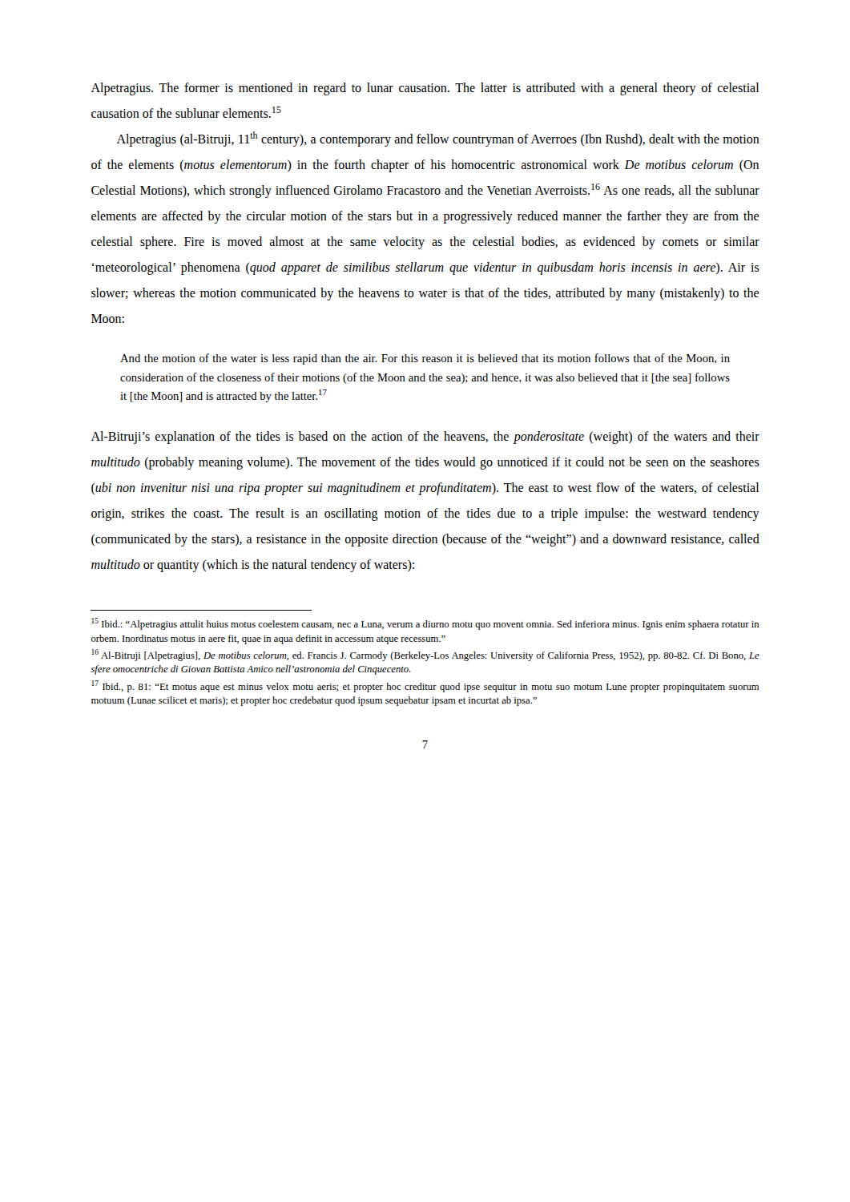Alpetragius. The former is mentioned in regard to lunar causation. The latter is attributed with a general theory of celestial causation of the sublunar elements.15
Alpetragius (al-Bitruji, 11th century), a contemporary and fellow countryman of Averroes (Ibn Rushd), dealt with the motion of the elements (motus elementorum) in the fourth chapter of his homocentric astronomical work De motibus celorum (On Celestial Motions), which strongly influenced Girolamo Fracastoro and the Venetian Averroists.16 As one reads, all the sublunar elements are affected by the circular motion of the stars but in a progressively reduced manner the farther they are from the celestial sphere. Fire is moved almost at the same velocity as the celestial bodies, as evidenced by comets or similar ‘meteorological’ phenomena (quod apparet de similibus stellarum que videntur in quibusdam horis incensis in aere). Air is slower; whereas the motion communicated by the heavens to water is that of the tides, attributed by many (mistakenly) to the Moon:
And the motion of the water is less rapid than the air. For this reason it is believed that its motion follows that of the Moon, in consideration of the closeness of their motions (of the Moon and the sea); and hence, it was also believed that it [the sea] follows it [the Moon] and is attracted by the latter.17
Al-Bitruji’s explanation of the tides is based on the action of the heavens, the ponderositate (weight) of the waters and their multitudo (probably meaning volume). The movement of the tides would go unnoticed if it could not be seen on the seashores (ubi non invenitur nisi una ripa propter sui magnitudinem et profunditatem). The east to west flow of the waters, of celestial origin, strikes the coast. The result is an oscillating motion of the tides due to a triple impulse: the westward tendency (communicated by the stars), a resistance in the opposite direction (because of the “weight”) and a downward resistance, called multitudo or quantity (which is the natural tendency of waters):
15 Ibid.: “Alpetragius attulit huius motus coelestem causam, nec a Luna, verum a diurno motu quo movent omnia. Sed inferiora minus. Ignis enim sphaera rotatur in orbem. Inordinatus motus in aere fit, quae in aqua definit in accessum atque recessum.”
16 Al-Bitruji [Alpetragius], De motibus celorum, ed. Francis J. Carmody (Berkeley-Los Angeles: University of California Press, 1952), pp. 80-82. Cf. Di Bono, Le sfere omocentriche di Giovan Battista Amico nell’astronomia del Cinquecento.
17 Ibid., p. 81: “Et motus aque est minus velox motu aeris; et propter hoc creditur quod ipse sequitur in motu suo motum Lune propter propinquitatem suorum motuum (Lunae scilicet et maris); et propter hoc credebatur quod ipsum sequebatur ipsam et incurtat ab ipsa.”
7